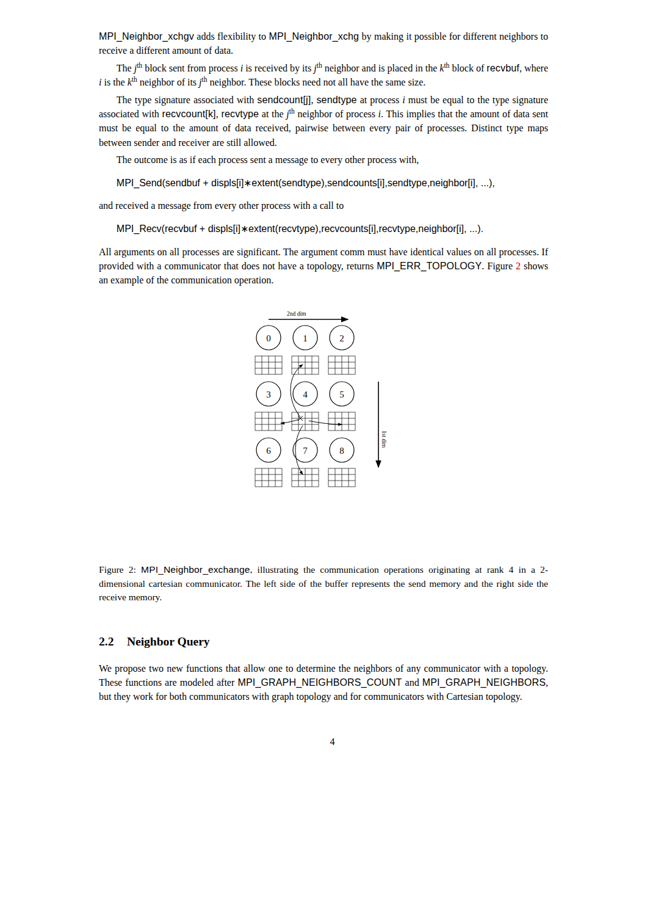MPI_Neighbor_xchgv adds flexibility to MPI_Neighbor_xchg by making it possible for different neighbors to receive a different amount of data.
The jth block sent from process i is received by its jth neighbor and is placed in the kth block of recvbuf, where i is the kth neighbor of its jth neighbor. These blocks need not all have the same size.
The type signature associated with sendcount[j], sendtype at process i must be equal to the type signature associated with recvcount[k], recvtype at the jth neighbor of process i. This implies that the amount of data sent must be equal to the amount of data received, pairwise between every pair of processes. Distinct type maps between sender and receiver are still allowed.
The outcome is as if each process sent a message to every other process with,
MPI_Send(sendbuf + displs[i]∗extent(sendtype),sendcounts[i],sendtype,neighbor[i], ...),
and received a message from every other process with a call to
MPI_Recv(recvbuf + displs[i]∗extent(recvtype),recvcounts[i],recvtype,neighbor[i], ...).
All arguments on all processes are significant. The argument comm must have identical values on all processes. If provided with a communicator that does not have a topology, returns MPI_ERR_TOPOLOGY. Figure 2 shows an example of the communication operation.
2nd dim 1st dim 0 1 2 3 4 5 6 7 8
Figure 2: MPI_Neighbor_exchange, illustrating the communication operations originating at rank 4 in a 2-dimensional cartesian communicator. The left side of the buffer represents the send memory and the right side the receive memory.
2.2 Neighbor Query
We propose two new functions that allow one to determine the neighbors of any communicator with a topology. These functions are modeled after MPI_GRAPH_NEIGHBORS_COUNT and MPI_GRAPH_NEIGHBORS, but they work for both communicators with graph topology and for communicators with Cartesian topology.
4